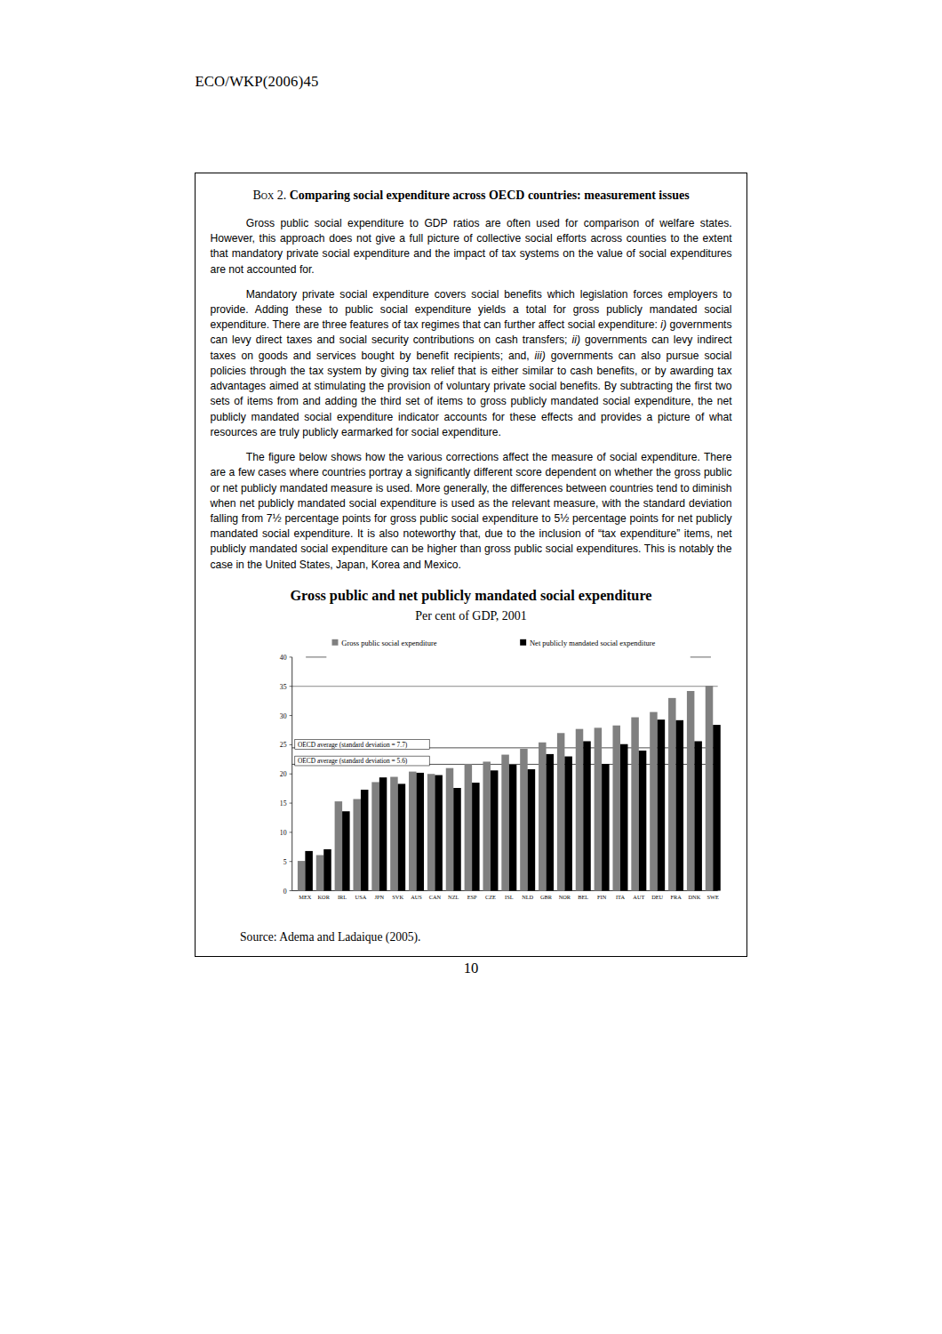ECO/WKP(2006)45
Box 2. Comparing social expenditure across OECD countries: measurement issues
Gross public social expenditure to GDP ratios are often used for comparison of welfare states. However, this approach does not give a full picture of collective social efforts across counties to the extent that mandatory private social expenditure and the impact of tax systems on the value of social expenditures are not accounted for.
Mandatory private social expenditure covers social benefits which legislation forces employers to provide. Adding these to public social expenditure yields a total for gross publicly mandated social expenditure. There are three features of tax regimes that can further affect social expenditure: i) governments can levy direct taxes and social security contributions on cash transfers; ii) governments can levy indirect taxes on goods and services bought by benefit recipients; and, iii) governments can also pursue social policies through the tax system by giving tax relief that is either similar to cash benefits, or by awarding tax advantages aimed at stimulating the provision of voluntary private social benefits. By subtracting the first two sets of items from and adding the third set of items to gross publicly mandated social expenditure, the net publicly mandated social expenditure indicator accounts for these effects and provides a picture of what resources are truly publicly earmarked for social expenditure.
The figure below shows how the various corrections affect the measure of social expenditure. There are a few cases where countries portray a significantly different score dependent on whether the gross public or net publicly mandated measure is used. More generally, the differences between countries tend to diminish when net publicly mandated social expenditure is used as the relevant measure, with the standard deviation falling from 7½ percentage points for gross public social expenditure to 5½ percentage points for net publicly mandated social expenditure. It is also noteworthy that, due to the inclusion of “tax expenditure” items, net publicly mandated social expenditure can be higher than gross public social expenditures. This is notably the case in the United States, Japan, Korea and Mexico.
Gross public and net publicly mandated social expenditure
Per cent of GDP, 2001
Gross public social expenditure Net publicly mandated social expenditure 40 35 30 25 20 15 10 5 0 OECD average (standard deviation = 7.7) OECD average (standard deviation = 5.6) MEX KOR IRL USA JPN SVK AUS CAN NZL ESP CZE ISL NLD GBR NOR BEL FIN ITA AUT DEU FRA DNK SWE
Source: Adema and Ladaique (2005).
10